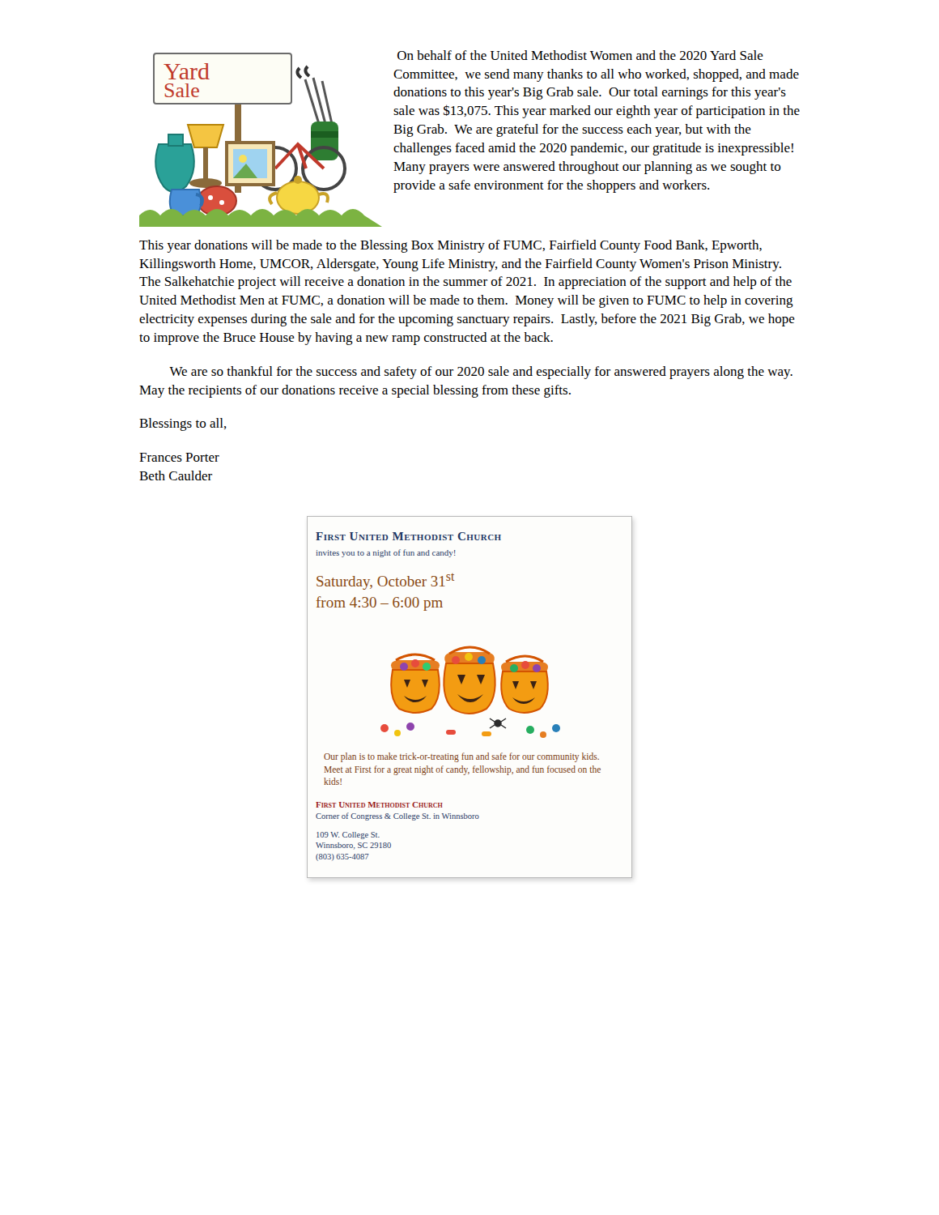Yard Sale
On behalf of the United Methodist Women and the 2020 Yard Sale Committee, we send many thanks to all who worked, shopped, and made donations to this year's Big Grab sale. Our total earnings for this year's sale was $13,075. This year marked our eighth year of participation in the Big Grab. We are grateful for the success each year, but with the challenges faced amid the 2020 pandemic, our gratitude is inexpressible! Many prayers were answered throughout our planning as we sought to provide a safe environment for the shoppers and workers.
This year donations will be made to the Blessing Box Ministry of FUMC, Fairfield County Food Bank, Epworth, Killingsworth Home, UMCOR, Aldersgate, Young Life Ministry, and the Fairfield County Women's Prison Ministry. The Salkehatchie project will receive a donation in the summer of 2021. In appreciation of the support and help of the United Methodist Men at FUMC, a donation will be made to them. Money will be given to FUMC to help in covering electricity expenses during the sale and for the upcoming sanctuary repairs. Lastly, before the 2021 Big Grab, we hope to improve the Bruce House by having a new ramp constructed at the back.
We are so thankful for the success and safety of our 2020 sale and especially for answered prayers along the way. May the recipients of our donations receive a special blessing from these gifts.
Blessings to all,
Frances Porter
Beth Caulder
First United Methodist Church
invites you to a night of fun and candy!
Saturday, October 31st
from 4:30 – 6:00 pm
Our plan is to make trick-or-treating fun and safe for our community kids. Meet at First for a great night of candy, fellowship, and fun focused on the kids!
First United Methodist Church
Corner of Congress & College St. in Winnsboro
109 W. College St.
Winnsboro, SC 29180
(803) 635-4087